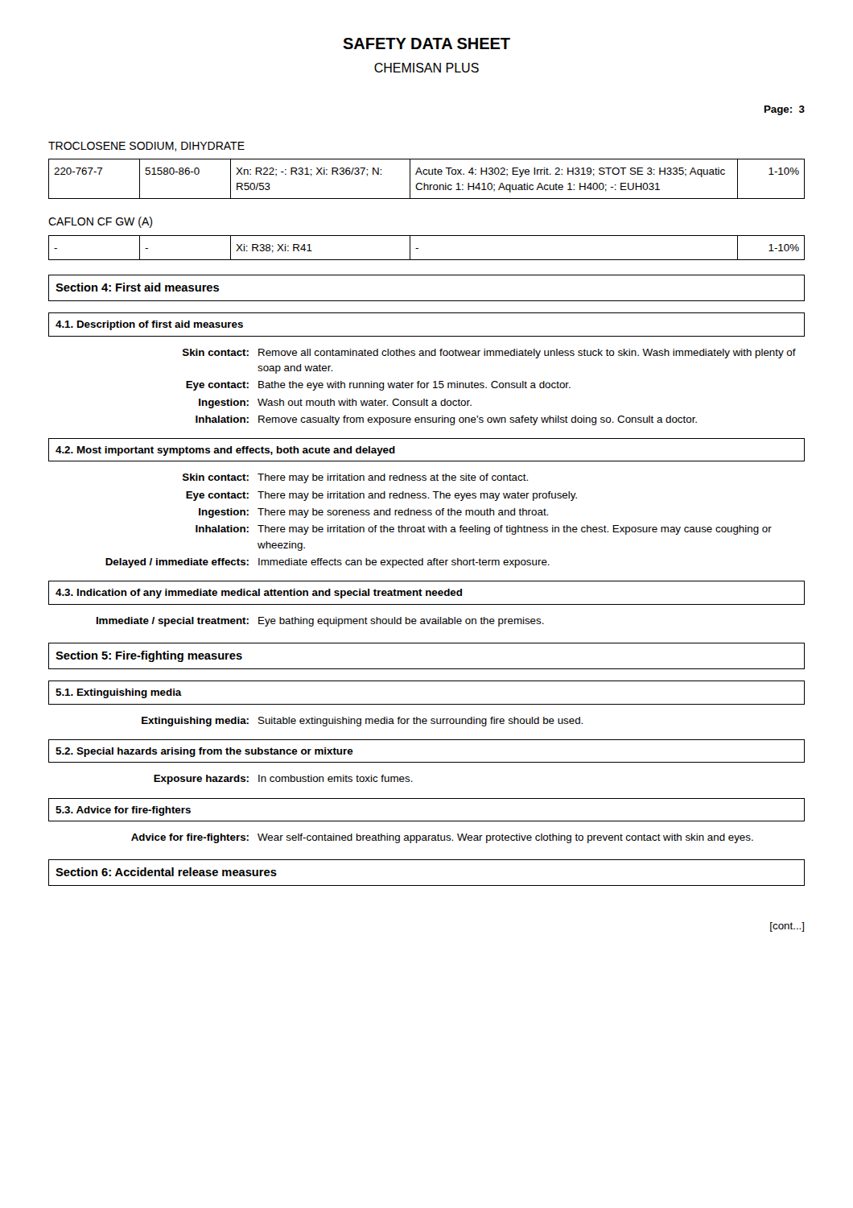SAFETY DATA SHEET
CHEMISAN PLUS
Page: 3
TROCLOSENE SODIUM, DIHYDRATE
| 220-767-7 | 51580-86-0 | Xn: R22; -: R31; Xi: R36/37; N: R50/53 | Acute Tox. 4: H302; Eye Irrit. 2: H319; STOT SE 3: H335; Aquatic Chronic 1: H410; Aquatic Acute 1: H400; -: EUH031 | 1-10% |
CAFLON CF GW (A)
| - | - | Xi: R38; Xi: R41 | - | 1-10% |
Section 4: First aid measures
4.1. Description of first aid measures
Skin contact:
Remove all contaminated clothes and footwear immediately unless stuck to skin. Wash immediately with plenty of soap and water.
Eye contact:
Bathe the eye with running water for 15 minutes. Consult a doctor.
Ingestion:
Wash out mouth with water. Consult a doctor.
Inhalation:
Remove casualty from exposure ensuring one's own safety whilst doing so. Consult a doctor.
4.2. Most important symptoms and effects, both acute and delayed
Skin contact:
There may be irritation and redness at the site of contact.
Eye contact:
There may be irritation and redness. The eyes may water profusely.
Ingestion:
There may be soreness and redness of the mouth and throat.
Inhalation:
There may be irritation of the throat with a feeling of tightness in the chest. Exposure may cause coughing or wheezing.
Delayed / immediate effects:
Immediate effects can be expected after short-term exposure.
4.3. Indication of any immediate medical attention and special treatment needed
Immediate / special treatment:
Eye bathing equipment should be available on the premises.
Section 5: Fire-fighting measures
5.1. Extinguishing media
Extinguishing media:
Suitable extinguishing media for the surrounding fire should be used.
5.2. Special hazards arising from the substance or mixture
Exposure hazards:
In combustion emits toxic fumes.
5.3. Advice for fire-fighters
Advice for fire-fighters:
Wear self-contained breathing apparatus. Wear protective clothing to prevent contact with skin and eyes.
Section 6: Accidental release measures
[cont...]